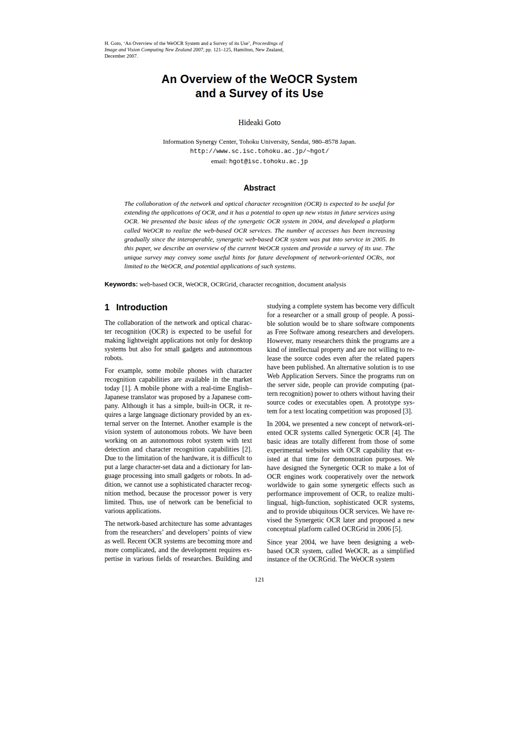H. Goto, ‘An Overview of the WeOCR System and a Survey of its Use’, Proceedings of
Image and Vision Computing New Zealand 2007, pp. 121–125, Hamilton, New Zealand,
December 2007.
An Overview of the WeOCR System
and a Survey of its Use
Hideaki Goto
Information Synergy Center, Tohoku University, Sendai, 980–8578 Japan.
http://www.sc.isc.tohoku.ac.jp/~hgot/
email: hgot@isc.tohoku.ac.jp
Abstract
The collaboration of the network and optical character recognition (OCR) is expected to be useful for extending the applications of OCR, and it has a potential to open up new vistas in future services using OCR. We presented the basic ideas of the synergetic OCR system in 2004, and developed a platform called WeOCR to realize the web-based OCR services. The number of accesses has been increasing gradually since the interoperable, synergetic web-based OCR system was put into service in 2005. In this paper, we describe an overview of the current WeOCR system and provide a survey of its use. The unique survey may convey some useful hints for future development of network-oriented OCRs, not limited to the WeOCR, and potential applications of such systems.
Keywords: web-based OCR, WeOCR, OCRGrid, character recognition, document analysis
1 Introduction
The collaboration of the network and optical character recognition (OCR) is expected to be useful for making lightweight applications not only for desktop systems but also for small gadgets and autonomous robots.
For example, some mobile phones with character recognition capabilities are available in the market today [1]. A mobile phone with a real-time English–Japanese translator was proposed by a Japanese company. Although it has a simple, built-in OCR, it requires a large language dictionary provided by an external server on the Internet. Another example is the vision system of autonomous robots. We have been working on an autonomous robot system with text detection and character recognition capabilities [2]. Due to the limitation of the hardware, it is difficult to put a large character-set data and a dictionary for language processing into small gadgets or robots. In addition, we cannot use a sophisticated character recognition method, because the processor power is very limited. Thus, use of network can be beneficial to various applications.
The network-based architecture has some advantages from the researchers’ and developers’ points of view as well. Recent OCR systems are becoming more and more complicated, and the development requires expertise in various fields of researches. Building and studying a complete system has become very difficult for a researcher or a small group of people. A possible solution would be to share software components as Free Software among researchers and developers. However, many researchers think the programs are a kind of intellectual property and are not willing to release the source codes even after the related papers have been published. An alternative solution is to use Web Application Servers. Since the programs run on the server side, people can provide computing (pattern recognition) power to others without having their source codes or executables open. A prototype system for a text locating competition was proposed [3].
In 2004, we presented a new concept of network-oriented OCR systems called Synergetic OCR [4]. The basic ideas are totally different from those of some experimental websites with OCR capability that existed at that time for demonstration purposes. We have designed the Synergetic OCR to make a lot of OCR engines work cooperatively over the network worldwide to gain some synergetic effects such as performance improvement of OCR, to realize multilingual, high-function, sophisticated OCR systems, and to provide ubiquitous OCR services. We have revised the Synergetic OCR later and proposed a new conceptual platform called OCRGrid in 2006 [5].
Since year 2004, we have been designing a web-based OCR system, called WeOCR, as a simplified instance of the OCRGrid. The WeOCR system
121